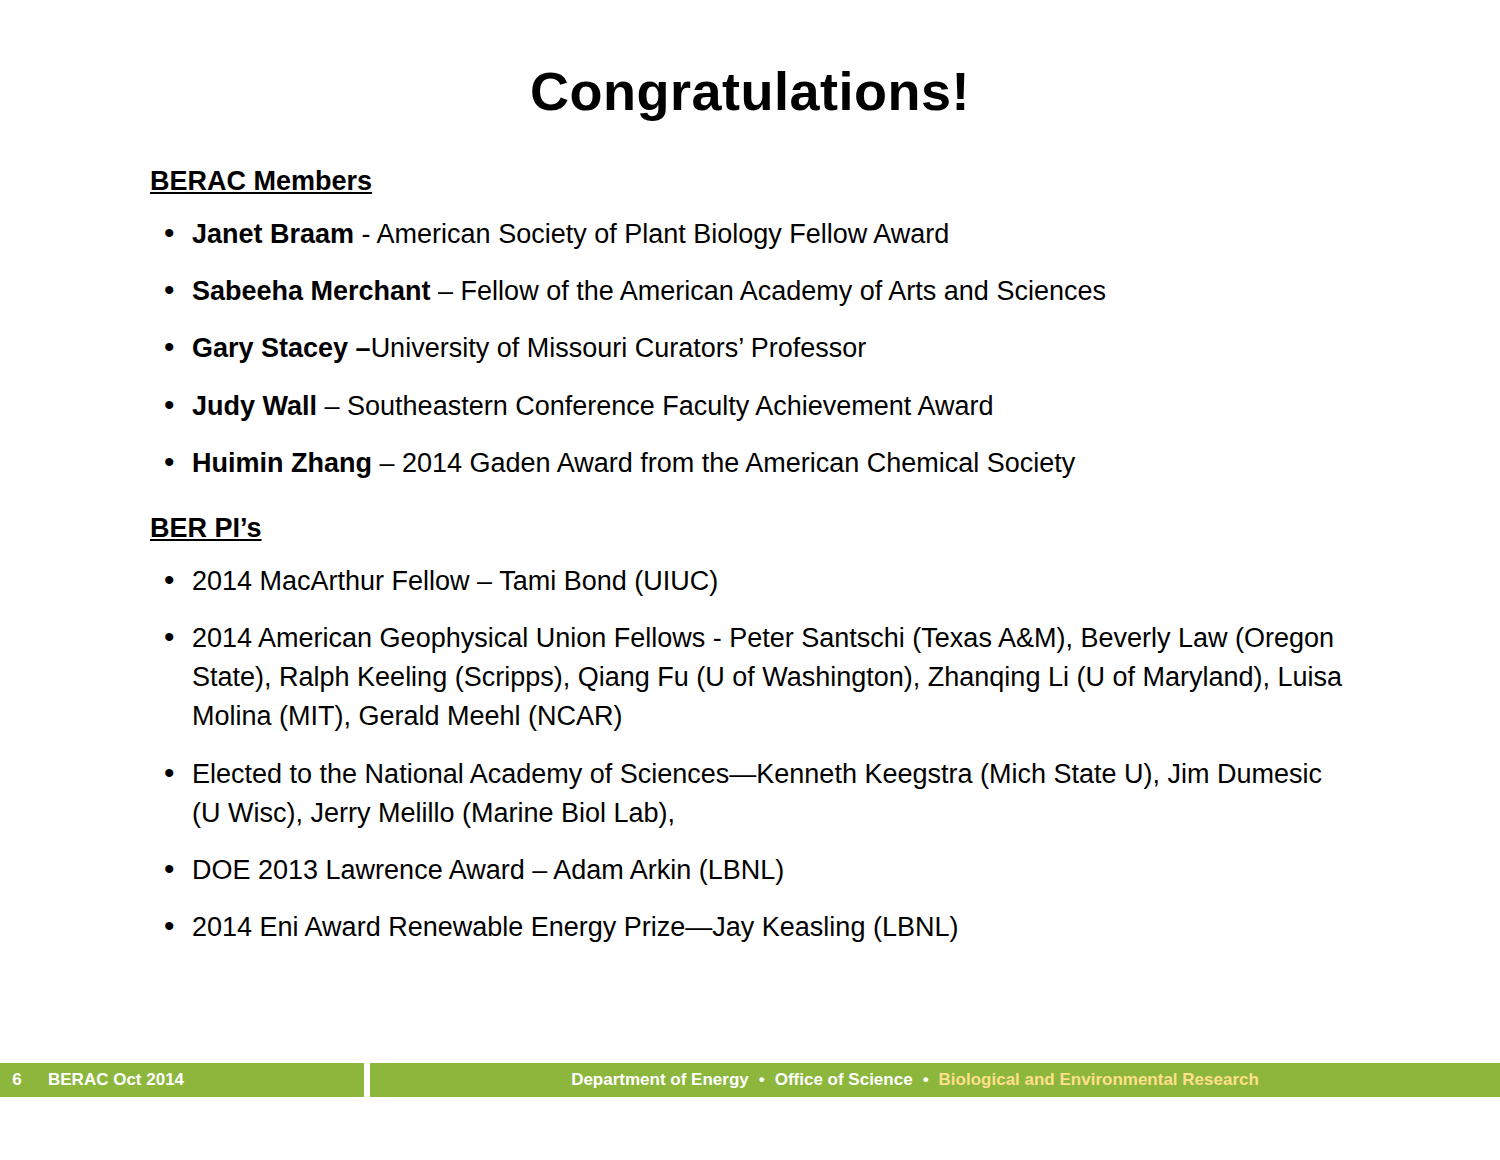Congratulations!
BERAC Members
Janet Braam - American Society of Plant Biology Fellow Award
Sabeeha Merchant – Fellow of the American Academy of Arts and Sciences
Gary Stacey –University of Missouri Curators’ Professor
Judy Wall – Southeastern Conference Faculty Achievement Award
Huimin Zhang – 2014 Gaden Award from the American Chemical Society
BER PI’s
2014 MacArthur Fellow – Tami Bond (UIUC)
2014 American Geophysical Union Fellows - Peter Santschi (Texas A&M), Beverly Law (Oregon State), Ralph Keeling (Scripps), Qiang Fu (U of Washington), Zhanqing Li (U of Maryland), Luisa Molina (MIT), Gerald Meehl (NCAR)
Elected to the National Academy of Sciences—Kenneth Keegstra (Mich State U), Jim Dumesic (U Wisc), Jerry Melillo (Marine Biol Lab),
DOE 2013 Lawrence Award – Adam Arkin (LBNL)
2014 Eni Award Renewable Energy Prize—Jay Keasling (LBNL)
6
BERAC Oct 2014
Department of Energy•Office of Science•Biological and Environmental Research